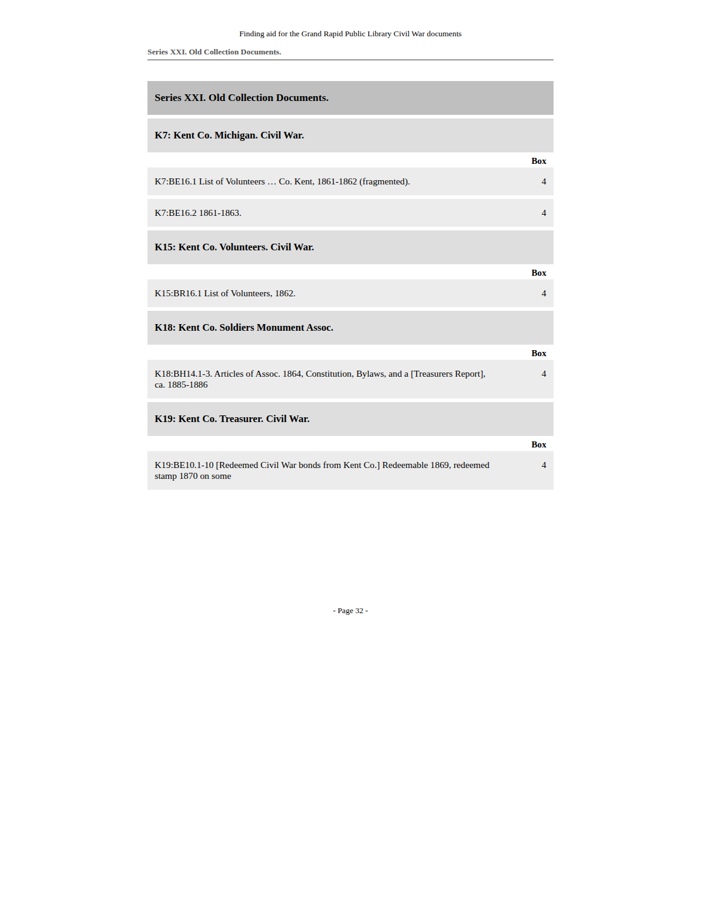Finding aid for the Grand Rapid Public Library Civil War documents
Series XXI. Old Collection Documents.
| Series XXI. Old Collection Documents. |
| K7: Kent Co. Michigan. Civil War. |
| | Box |
| K7:BE16.1 List of Volunteers … Co. Kent, 1861-1862 (fragmented). | 4 |
| K7:BE16.2 1861-1863. | 4 |
| K15: Kent Co. Volunteers. Civil War. |
| | Box |
| K15:BR16.1 List of Volunteers, 1862. | 4 |
| K18: Kent Co. Soldiers Monument Assoc. |
| | Box |
| K18:BH14.1-3. Articles of Assoc. 1864, Constitution, Bylaws, and a [Treasurers Report], ca. 1885-1886 | 4 |
| K19: Kent Co. Treasurer. Civil War. |
| | Box |
| K19:BE10.1-10 [Redeemed Civil War bonds from Kent Co.] Redeemable 1869, redeemed stamp 1870 on some | 4 |
- Page 32 -